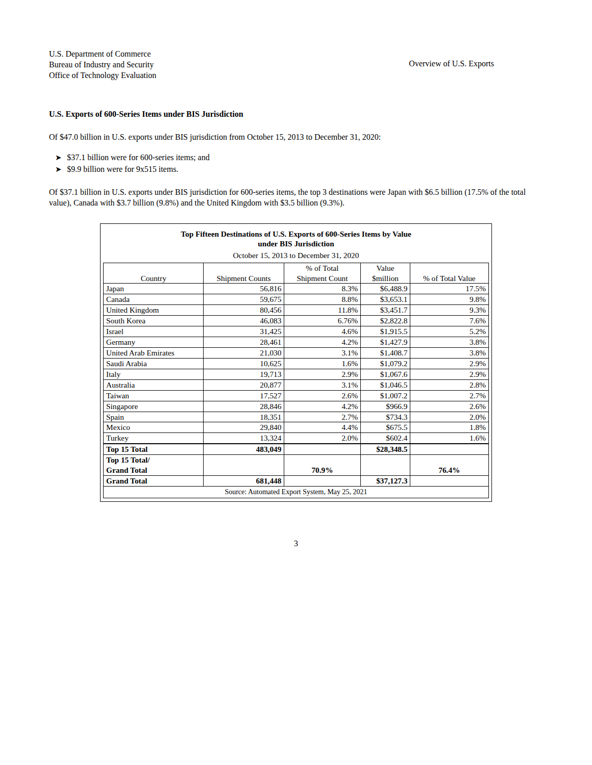U.S. Department of Commerce Bureau of Industry and Security Office of Technology Evaluation
Overview of U.S. Exports
U.S. Exports of 600-Series Items under BIS Jurisdiction
Of $47.0 billion in U.S. exports under BIS jurisdiction from October 15, 2013 to December 31, 2020:
$37.1 billion were for 600-series items; and
$9.9 billion were for 9x515 items.
Of $37.1 billion in U.S. exports under BIS jurisdiction for 600-series items, the top 3 destinations were Japan with $6.5 billion (17.5% of the total value), Canada with $3.7 billion (9.8%) and the United Kingdom with $3.5 billion (9.3%).
Top Fifteen Destinations of U.S. Exports of 600-Series Items by Value under BIS Jurisdiction October 15, 2013 to December 31, 2020
| | | % of Total | Value | |
| --- | --- | --- | --- | --- |
| Country | Shipment Counts | Shipment Count | $million | % of Total Value |
| Japan | 56,816 | 8.3% | $6,488.9 | 17.5% |
| Canada | 59,675 | 8.8% | $3,653.1 | 9.8% |
| United Kingdom | 80,456 | 11.8% | $3,451.7 | 9.3% |
| South Korea | 46,083 | 6.76% | $2,822.8 | 7.6% |
| Israel | 31,425 | 4.6% | $1,915.5 | 5.2% |
| Germany | 28,461 | 4.2% | $1,427.9 | 3.8% |
| United Arab Emirates | 21,030 | 3.1% | $1,408.7 | 3.8% |
| Saudi Arabia | 10,625 | 1.6% | $1,079.2 | 2.9% |
| Italy | 19,713 | 2.9% | $1,067.6 | 2.9% |
| Australia | 20,877 | 3.1% | $1,046.5 | 2.8% |
| Taiwan | 17,527 | 2.6% | $1,007.2 | 2.7% |
| Singapore | 28,846 | 4.2% | $966.9 | 2.6% |
| Spain | 18,351 | 2.7% | $734.3 | 2.0% |
| Mexico | 29,840 | 4.4% | $675.5 | 1.8% |
| Turkey | 13,324 | 2.0% | $602.4 | 1.6% |
| Top 15 Total | 483,049 | | $28,348.5 | |
| Top 15 Total/ Grand Total | | 70.9% | | 76.4% |
| Grand Total | 681,448 | | $37,127.3 | |
| Source: Automated Export System, May 25, 2021 |
3